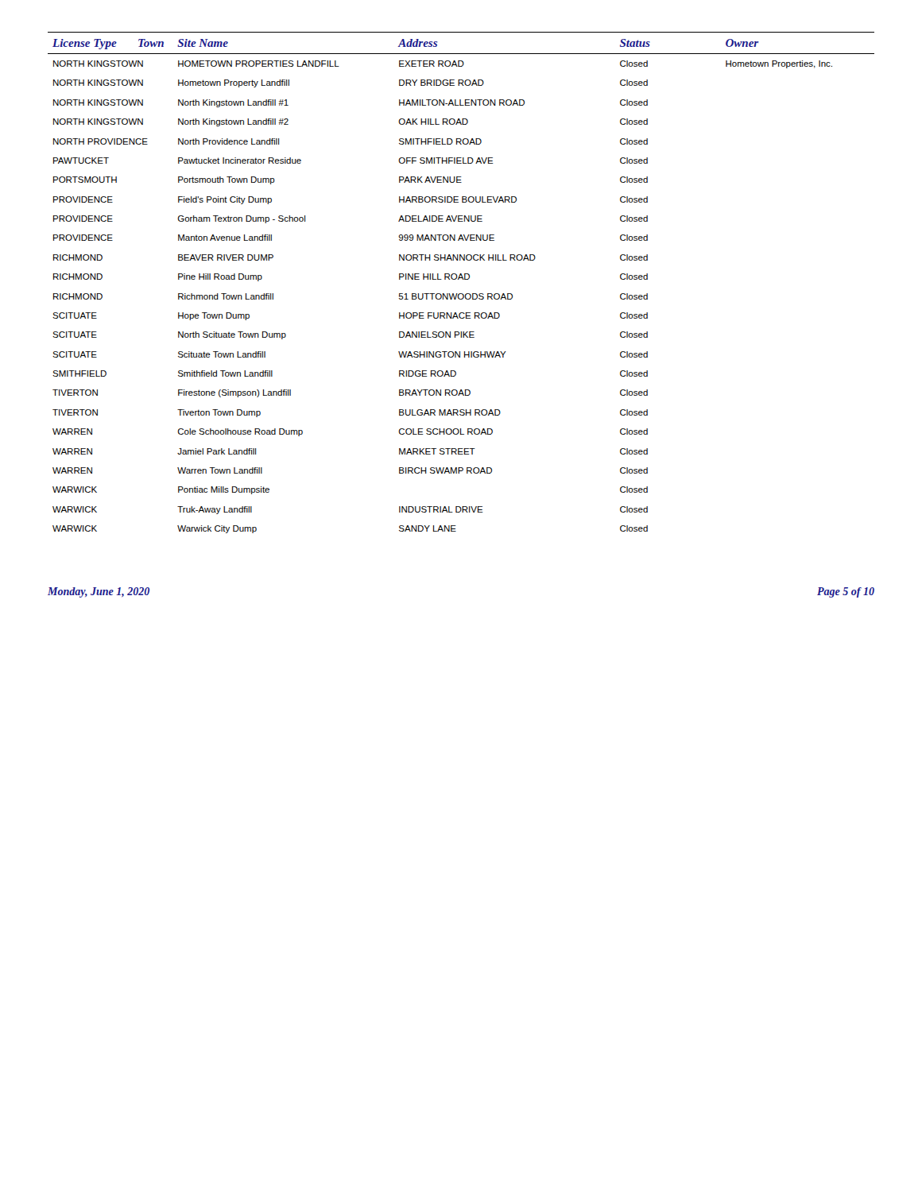| License Type Town | Site Name | Address | Status | Owner |
| --- | --- | --- | --- | --- |
| NORTH KINGSTOWN | HOMETOWN PROPERTIES LANDFILL | EXETER ROAD | Closed | Hometown Properties, Inc. |
| NORTH KINGSTOWN | Hometown Property Landfill | DRY BRIDGE ROAD | Closed | |
| NORTH KINGSTOWN | North Kingstown Landfill #1 | HAMILTON-ALLENTON ROAD | Closed | |
| NORTH KINGSTOWN | North Kingstown Landfill #2 | OAK HILL ROAD | Closed | |
| NORTH PROVIDENCE | North Providence Landfill | SMITHFIELD ROAD | Closed | |
| PAWTUCKET | Pawtucket Incinerator Residue | OFF SMITHFIELD AVE | Closed | |
| PORTSMOUTH | Portsmouth Town Dump | PARK AVENUE | Closed | |
| PROVIDENCE | Field's Point City Dump | HARBORSIDE BOULEVARD | Closed | |
| PROVIDENCE | Gorham Textron Dump - School | ADELAIDE AVENUE | Closed | |
| PROVIDENCE | Manton Avenue Landfill | 999 MANTON AVENUE | Closed | |
| RICHMOND | BEAVER RIVER DUMP | NORTH SHANNOCK HILL ROAD | Closed | |
| RICHMOND | Pine Hill Road Dump | PINE HILL ROAD | Closed | |
| RICHMOND | Richmond Town Landfill | 51 BUTTONWOODS ROAD | Closed | |
| SCITUATE | Hope Town Dump | HOPE FURNACE ROAD | Closed | |
| SCITUATE | North Scituate Town Dump | DANIELSON PIKE | Closed | |
| SCITUATE | Scituate Town Landfill | WASHINGTON HIGHWAY | Closed | |
| SMITHFIELD | Smithfield Town Landfill | RIDGE ROAD | Closed | |
| TIVERTON | Firestone (Simpson) Landfill | BRAYTON ROAD | Closed | |
| TIVERTON | Tiverton Town Dump | BULGAR MARSH ROAD | Closed | |
| WARREN | Cole Schoolhouse Road Dump | COLE SCHOOL ROAD | Closed | |
| WARREN | Jamiel Park Landfill | MARKET STREET | Closed | |
| WARREN | Warren Town Landfill | BIRCH SWAMP ROAD | Closed | |
| WARWICK | Pontiac Mills Dumpsite | | Closed | |
| WARWICK | Truk-Away Landfill | INDUSTRIAL DRIVE | Closed | |
| WARWICK | Warwick City Dump | SANDY LANE | Closed | |
Monday, June 1, 2020 Page 5 of 10